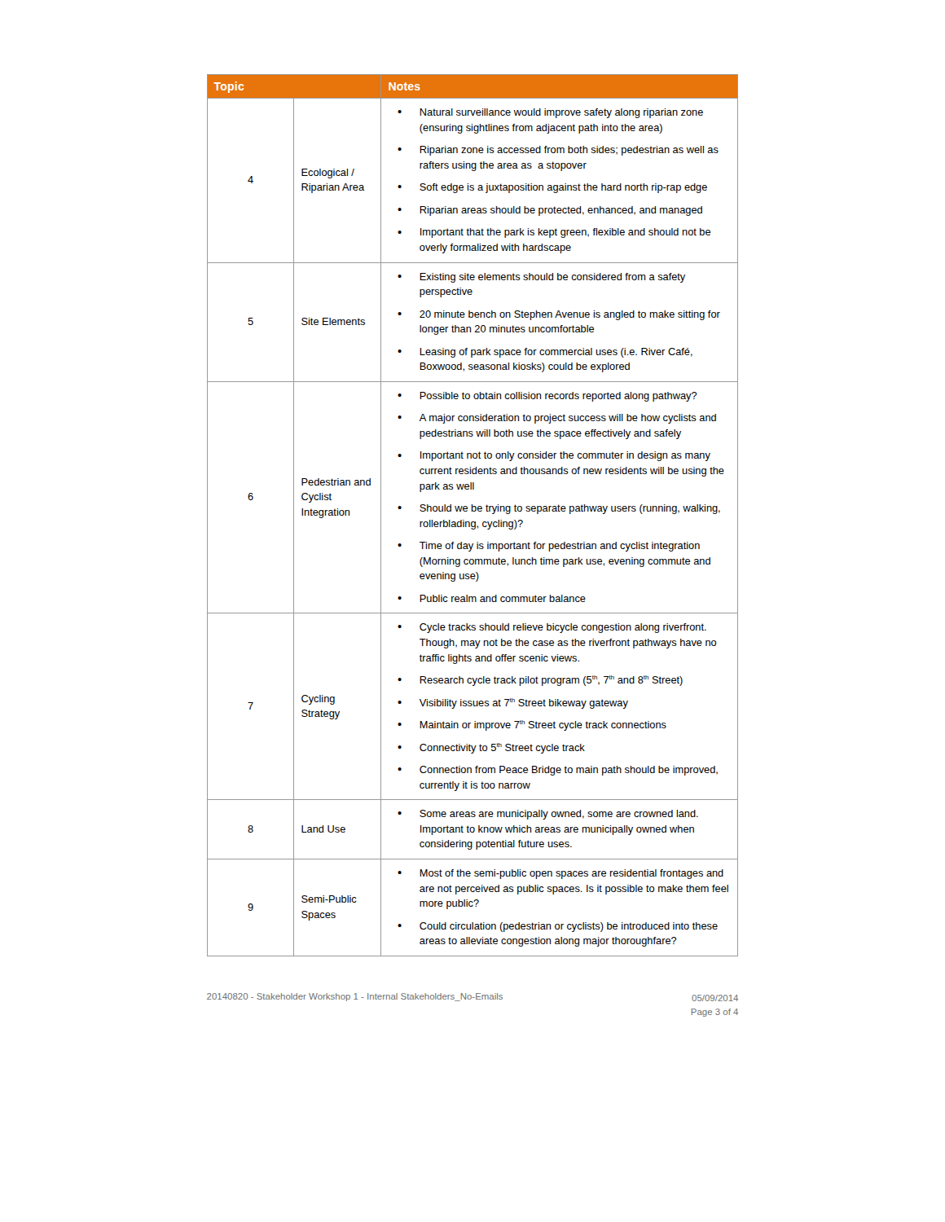| Topic | Notes |
| --- | --- |
| 4 | Ecological / Riparian Area | Natural surveillance would improve safety along riparian zone (ensuring sightlines from adjacent path into the area) Riparian zone is accessed from both sides; pedestrian as well as rafters using the area as a stopover Soft edge is a juxtaposition against the hard north rip-rap edge Riparian areas should be protected, enhanced, and managed Important that the park is kept green, flexible and should not be overly formalized with hardscape |
| 5 | Site Elements | Existing site elements should be considered from a safety perspective 20 minute bench on Stephen Avenue is angled to make sitting for longer than 20 minutes uncomfortable Leasing of park space for commercial uses (i.e. River Café, Boxwood, seasonal kiosks) could be explored |
| 6 | Pedestrian and Cyclist Integration | Possible to obtain collision records reported along pathway? A major consideration to project success will be how cyclists and pedestrians will both use the space effectively and safely Important not to only consider the commuter in design as many current residents and thousands of new residents will be using the park as well Should we be trying to separate pathway users (running, walking, rollerblading, cycling)? Time of day is important for pedestrian and cyclist integration (Morning commute, lunch time park use, evening commute and evening use) Public realm and commuter balance |
| 7 | Cycling Strategy | Cycle tracks should relieve bicycle congestion along riverfront. Though, may not be the case as the riverfront pathways have no traffic lights and offer scenic views. Research cycle track pilot program (5 th , 7 th and 8 th Street) Visibility issues at 7 th Street bikeway gateway Maintain or improve 7 th Street cycle track connections Connectivity to 5 th Street cycle track Connection from Peace Bridge to main path should be improved, currently it is too narrow |
| 8 | Land Use | Some areas are municipally owned, some are crowned land. Important to know which areas are municipally owned when considering potential future uses. |
| 9 | Semi-Public Spaces | Most of the semi-public open spaces are residential frontages and are not perceived as public spaces. Is it possible to make them feel more public? Could circulation (pedestrian or cyclists) be introduced into these areas to alleviate congestion along major thoroughfare? |
20140820 - Stakeholder Workshop 1 - Internal Stakeholders_No-Emails
05/09/2014
Page 3 of 4